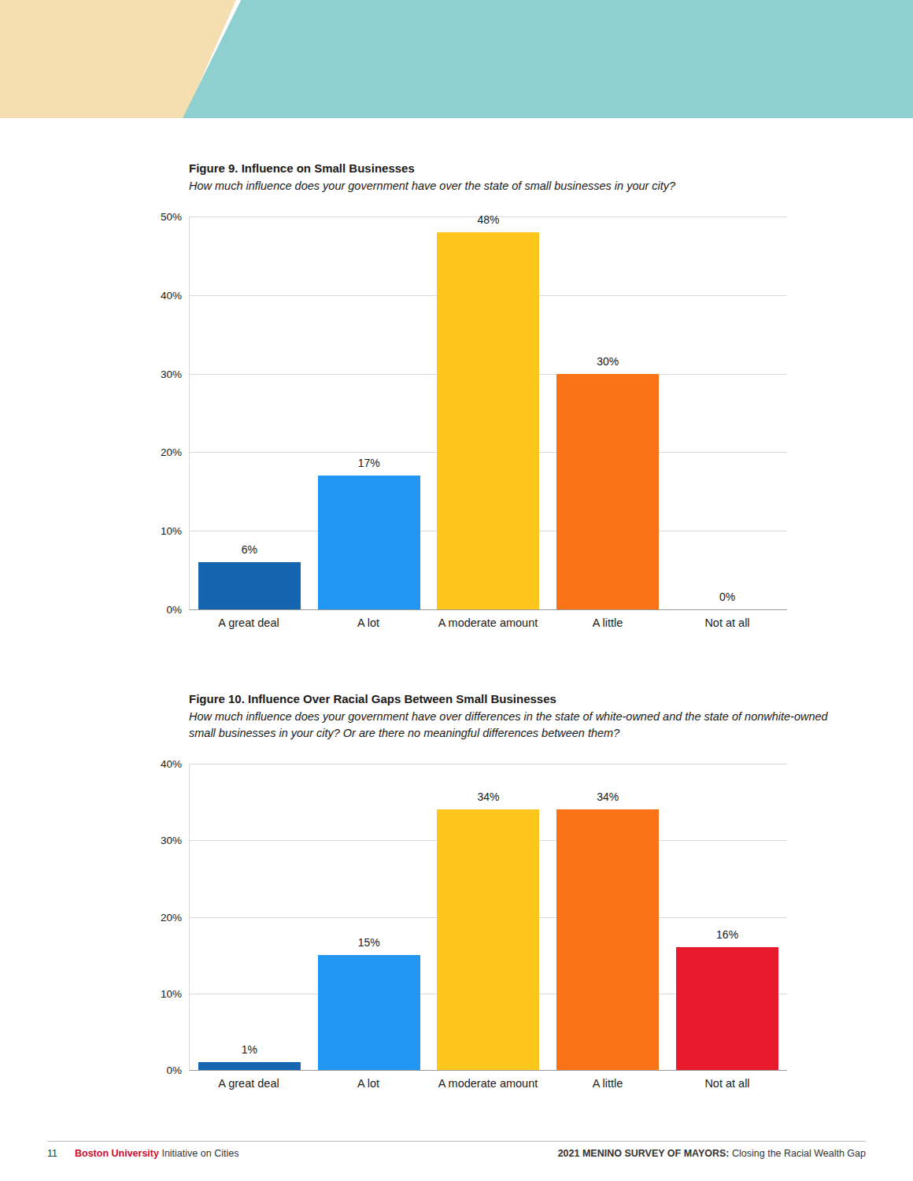Figure 9. Influence on Small Businesses
How much influence does your government have over the state of small businesses in your city?
50%
40%
30%
20%
10%
0%
6%
17%
48%
30%
0%
A great deal A lot A moderate amount A little Not at all
Figure 10. Influence Over Racial Gaps Between Small Businesses
How much influence does your government have over differences in the state of white-owned and the state of nonwhite-owned small businesses in your city? Or are there no meaningful differences between them?
40%
30%
20%
10%
0%
1%
15%
34%
34%
16%
A great deal A lot A moderate amount A little Not at all
11
Boston University Initiative on Cities
2021 MENINO SURVEY OF MAYORS: Closing the Racial Wealth Gap